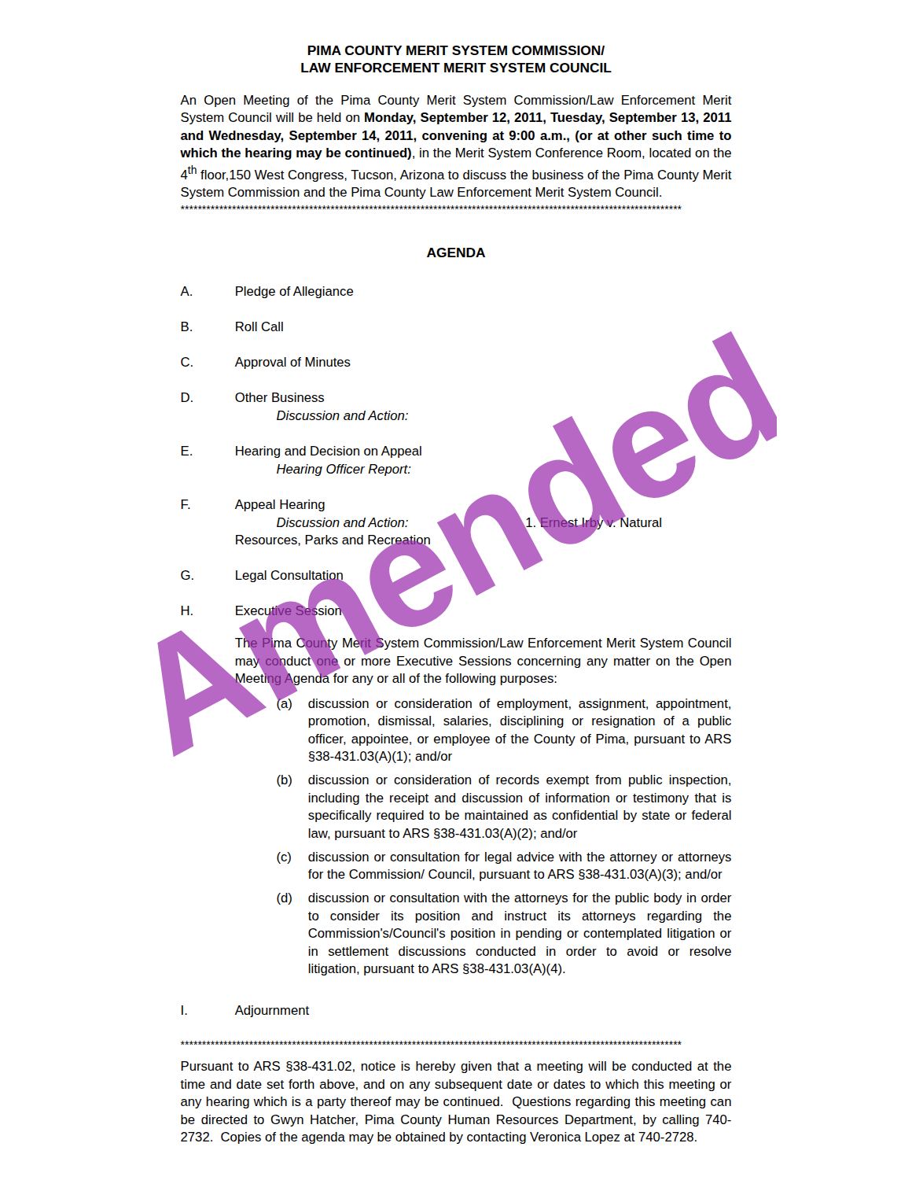Amended
PIMA COUNTY MERIT SYSTEM COMMISSION/
LAW ENFORCEMENT MERIT SYSTEM COUNCIL
An Open Meeting of the Pima County Merit System Commission/Law Enforcement Merit System Council will be held on Monday, September 12, 2011, Tuesday, September 13, 2011 and Wednesday, September 14, 2011, convening at 9:00 a.m., (or at other such time to which the hearing may be continued), in the Merit System Conference Room, located on the 4th floor,150 West Congress, Tucson, Arizona to discuss the business of the Pima County Merit System Commission and the Pima County Law Enforcement Merit System Council.
*********************************************************************************************************************
AGENDA
| A. | Pledge of Allegiance |
| B. | Roll Call |
| C. | Approval of Minutes |
| D. | Other Business Discussion and Action: |
| E. | Hearing and Decision on Appeal Hearing Officer Report: |
| F. | Appeal Hearing Discussion and Action: 1. Ernest Irby v. Natural Resources, Parks and Recreation |
| G. | Legal Consultation |
| H. | Executive Session The Pima County Merit System Commission/Law Enforcement Merit System Council may conduct one or more Executive Sessions concerning any matter on the Open Meeting Agenda for any or all of the following purposes: (a) discussion or consideration of employment, assignment, appointment, promotion, dismissal, salaries, disciplining or resignation of a public officer, appointee, or employee of the County of Pima, pursuant to ARS §38-431.03(A)(1); and/or (b) discussion or consideration of records exempt from public inspection, including the receipt and discussion of information or testimony that is specifically required to be maintained as confidential by state or federal law, pursuant to ARS §38-431.03(A)(2); and/or (c) discussion or consultation for legal advice with the attorney or attorneys for the Commission/ Council, pursuant to ARS §38-431.03(A)(3); and/or (d) discussion or consultation with the attorneys for the public body in order to consider its position and instruct its attorneys regarding the Commission's/Council's position in pending or contemplated litigation or in settlement discussions conducted in order to avoid or resolve litigation, pursuant to ARS §38-431.03(A)(4). |
| I. | Adjournment |
*********************************************************************************************************************
Pursuant to ARS §38-431.02, notice is hereby given that a meeting will be conducted at the time and date set forth above, and on any subsequent date or dates to which this meeting or any hearing which is a party thereof may be continued. Questions regarding this meeting can be directed to Gwyn Hatcher, Pima County Human Resources Department, by calling 740-2732. Copies of the agenda may be obtained by contacting Veronica Lopez at 740-2728.